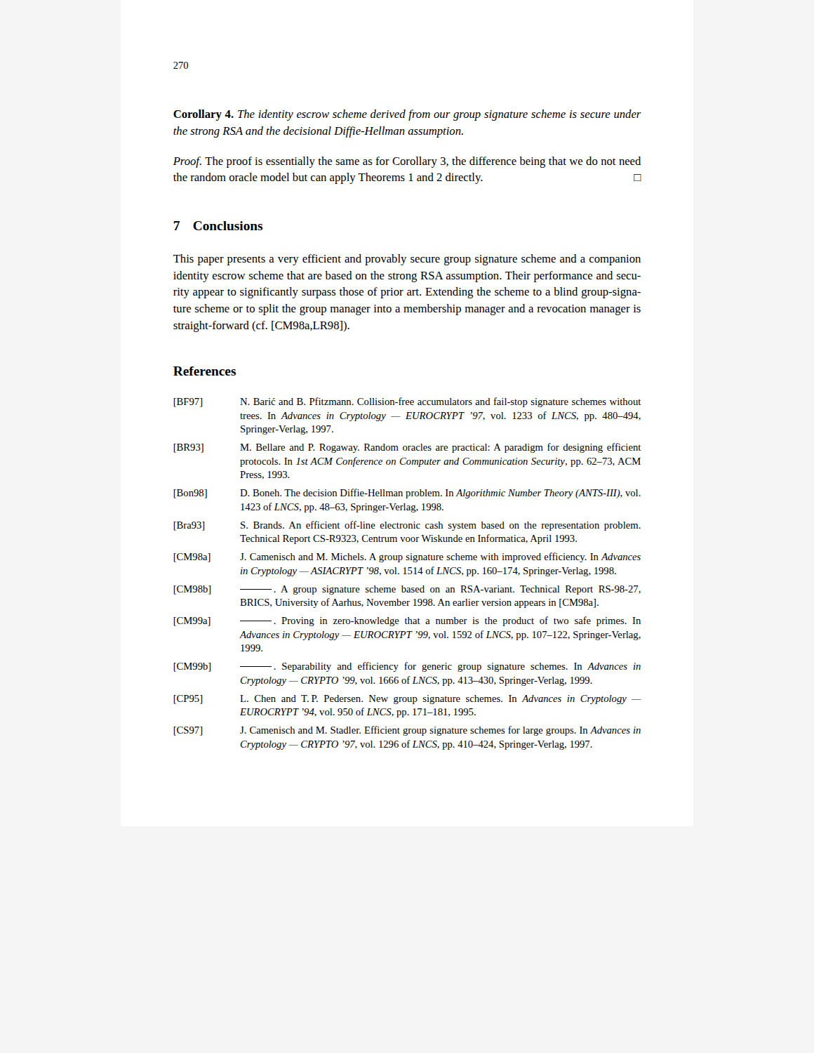270
Corollary 4. The identity escrow scheme derived from our group signature scheme is secure under the strong RSA and the decisional Diffie-Hellman assumption.
Proof. The proof is essentially the same as for Corollary 3, the difference being that we do not need the random oracle model but can apply Theorems 1 and 2 directly. □
7 Conclusions
This paper presents a very efficient and provably secure group signature scheme and a companion identity escrow scheme that are based on the strong RSA assumption. Their performance and security appear to significantly surpass those of prior art. Extending the scheme to a blind group-signature scheme or to split the group manager into a membership manager and a revocation manager is straight-forward (cf. [CM98a,LR98]).
References
[BF97]
N. Barić and B. Pfitzmann. Collision-free accumulators and fail-stop signature schemes without trees. In Advances in Cryptology — EUROCRYPT ’97, vol. 1233 of LNCS, pp. 480–494, Springer-Verlag, 1997.
[BR93]
M. Bellare and P. Rogaway. Random oracles are practical: A paradigm for designing efficient protocols. In 1st ACM Conference on Computer and Communication Security, pp. 62–73, ACM Press, 1993.
[Bon98]
D. Boneh. The decision Diffie-Hellman problem. In Algorithmic Number Theory (ANTS-III), vol. 1423 of LNCS, pp. 48–63, Springer-Verlag, 1998.
[Bra93]
S. Brands. An efficient off-line electronic cash system based on the representation problem. Technical Report CS-R9323, Centrum voor Wiskunde en Informatica, April 1993.
[CM98a]
J. Camenisch and M. Michels. A group signature scheme with improved efficiency. In Advances in Cryptology — ASIACRYPT ’98, vol. 1514 of LNCS, pp. 160–174, Springer-Verlag, 1998.
[CM98b]
. A group signature scheme based on an RSA-variant. Technical Report RS-98-27, BRICS, University of Aarhus, November 1998. An earlier version appears in [CM98a].
[CM99a]
. Proving in zero-knowledge that a number is the product of two safe primes. In Advances in Cryptology — EUROCRYPT ’99, vol. 1592 of LNCS, pp. 107–122, Springer-Verlag, 1999.
[CM99b]
. Separability and efficiency for generic group signature schemes. In Advances in Cryptology — CRYPTO ’99, vol. 1666 of LNCS, pp. 413–430, Springer-Verlag, 1999.
[CP95]
L. Chen and T. P. Pedersen. New group signature schemes. In Advances in Cryptology — EUROCRYPT ’94, vol. 950 of LNCS, pp. 171–181, 1995.
[CS97]
J. Camenisch and M. Stadler. Efficient group signature schemes for large groups. In Advances in Cryptology — CRYPTO ’97, vol. 1296 of LNCS, pp. 410–424, Springer-Verlag, 1997.